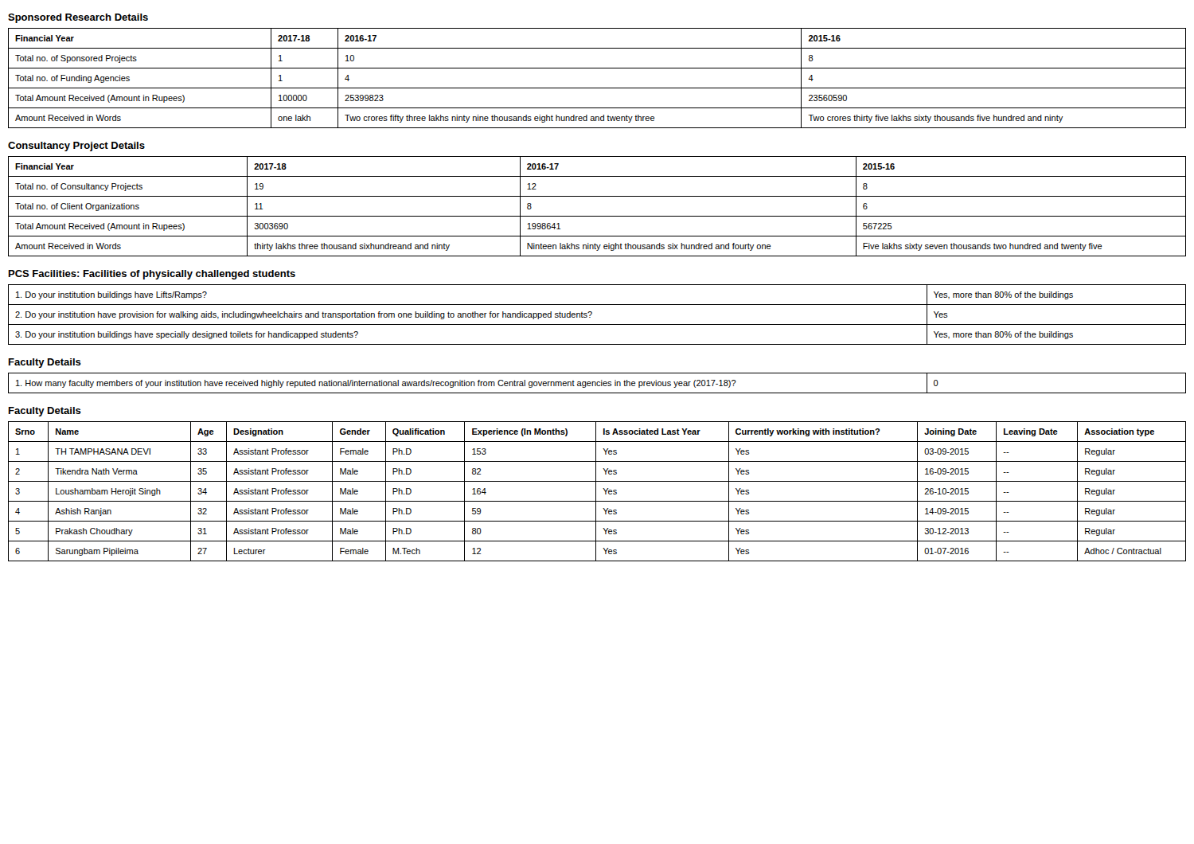Sponsored Research Details
| Financial Year | 2017-18 | 2016-17 | 2015-16 |
| --- | --- | --- | --- |
| Total no. of Sponsored Projects | 1 | 10 | 8 |
| Total no. of Funding Agencies | 1 | 4 | 4 |
| Total Amount Received (Amount in Rupees) | 100000 | 25399823 | 23560590 |
| Amount Received in Words | one lakh | Two crores fifty three lakhs ninty nine thousands eight hundred and twenty three | Two crores thirty five lakhs sixty thousands five hundred and ninty |
Consultancy Project Details
| Financial Year | 2017-18 | 2016-17 | 2015-16 |
| --- | --- | --- | --- |
| Total no. of Consultancy Projects | 19 | 12 | 8 |
| Total no. of Client Organizations | 11 | 8 | 6 |
| Total Amount Received (Amount in Rupees) | 3003690 | 1998641 | 567225 |
| Amount Received in Words | thirty lakhs three thousand sixhundreand and ninty | Ninteen lakhs ninty eight thousands six hundred and fourty one | Five lakhs sixty seven thousands two hundred and twenty five |
PCS Facilities: Facilities of physically challenged students
| 1. Do your institution buildings have Lifts/Ramps? | Yes, more than 80% of the buildings |
| 2. Do your institution have provision for walking aids, includingwheelchairs and transportation from one building to another for handicapped students? | Yes |
| 3. Do your institution buildings have specially designed toilets for handicapped students? | Yes, more than 80% of the buildings |
Faculty Details
| 1. How many faculty members of your institution have received highly reputed national/international awards/recognition from Central government agencies in the previous year (2017-18)? | 0 |
Faculty Details
| Srno | Name | Age | Designation | Gender | Qualification | Experience (In Months) | Is Associated Last Year | Currently working with institution? | Joining Date | Leaving Date | Association type |
| --- | --- | --- | --- | --- | --- | --- | --- | --- | --- | --- | --- |
| 1 | TH TAMPHASANA DEVI | 33 | Assistant Professor | Female | Ph.D | 153 | Yes | Yes | 03-09-2015 | -- | Regular |
| 2 | Tikendra Nath Verma | 35 | Assistant Professor | Male | Ph.D | 82 | Yes | Yes | 16-09-2015 | -- | Regular |
| 3 | Loushambam Herojit Singh | 34 | Assistant Professor | Male | Ph.D | 164 | Yes | Yes | 26-10-2015 | -- | Regular |
| 4 | Ashish Ranjan | 32 | Assistant Professor | Male | Ph.D | 59 | Yes | Yes | 14-09-2015 | -- | Regular |
| 5 | Prakash Choudhary | 31 | Assistant Professor | Male | Ph.D | 80 | Yes | Yes | 30-12-2013 | -- | Regular |
| 6 | Sarungbam Pipileima | 27 | Lecturer | Female | M.Tech | 12 | Yes | Yes | 01-07-2016 | -- | Adhoc / Contractual |